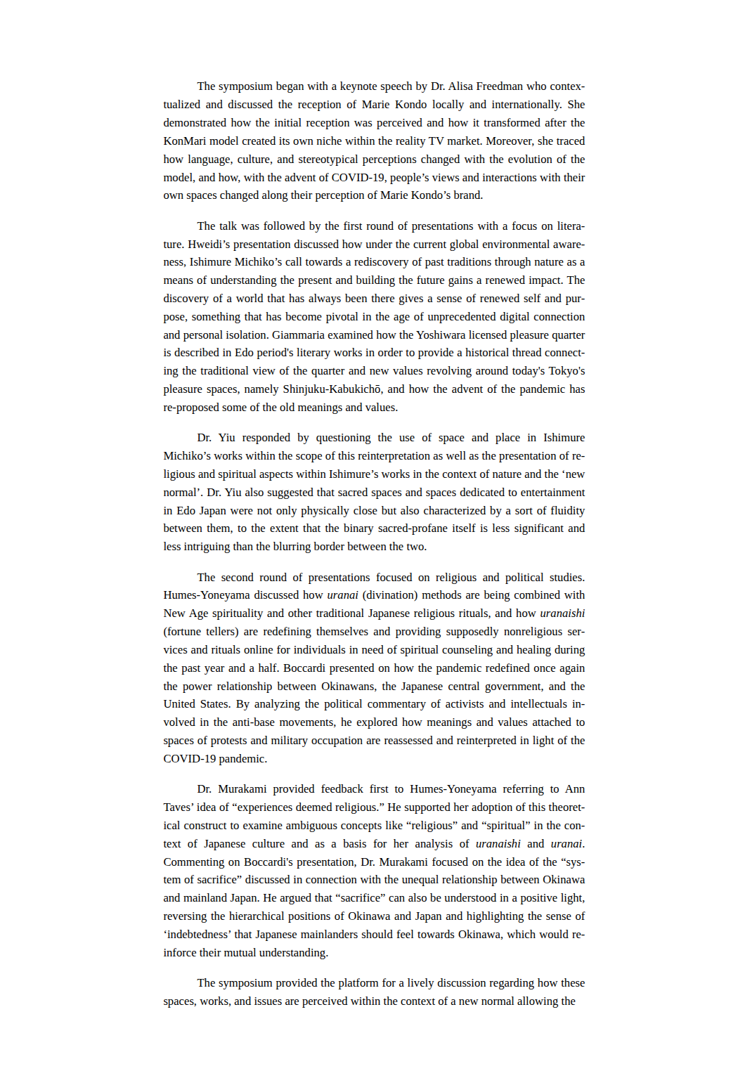The symposium began with a keynote speech by Dr. Alisa Freedman who contextualized and discussed the reception of Marie Kondo locally and internationally. She demonstrated how the initial reception was perceived and how it transformed after the KonMari model created its own niche within the reality TV market. Moreover, she traced how language, culture, and stereotypical perceptions changed with the evolution of the model, and how, with the advent of COVID-19, people’s views and interactions with their own spaces changed along their perception of Marie Kondo’s brand.
The talk was followed by the first round of presentations with a focus on literature. Hweidi’s presentation discussed how under the current global environmental awareness, Ishimure Michiko’s call towards a rediscovery of past traditions through nature as a means of understanding the present and building the future gains a renewed impact. The discovery of a world that has always been there gives a sense of renewed self and purpose, something that has become pivotal in the age of unprecedented digital connection and personal isolation. Giammaria examined how the Yoshiwara licensed pleasure quarter is described in Edo period's literary works in order to provide a historical thread connecting the traditional view of the quarter and new values revolving around today's Tokyo's pleasure spaces, namely Shinjuku-Kabukichō, and how the advent of the pandemic has re-proposed some of the old meanings and values.
Dr. Yiu responded by questioning the use of space and place in Ishimure Michiko’s works within the scope of this reinterpretation as well as the presentation of religious and spiritual aspects within Ishimure’s works in the context of nature and the ‘new normal’. Dr. Yiu also suggested that sacred spaces and spaces dedicated to entertainment in Edo Japan were not only physically close but also characterized by a sort of fluidity between them, to the extent that the binary sacred-profane itself is less significant and less intriguing than the blurring border between the two.
The second round of presentations focused on religious and political studies. Humes-Yoneyama discussed how uranai (divination) methods are being combined with New Age spirituality and other traditional Japanese religious rituals, and how uranaishi (fortune tellers) are redefining themselves and providing supposedly nonreligious services and rituals online for individuals in need of spiritual counseling and healing during the past year and a half. Boccardi presented on how the pandemic redefined once again the power relationship between Okinawans, the Japanese central government, and the United States. By analyzing the political commentary of activists and intellectuals involved in the anti-base movements, he explored how meanings and values attached to spaces of protests and military occupation are reassessed and reinterpreted in light of the COVID-19 pandemic.
Dr. Murakami provided feedback first to Humes-Yoneyama referring to Ann Taves’ idea of “experiences deemed religious.” He supported her adoption of this theoretical construct to examine ambiguous concepts like “religious” and “spiritual” in the context of Japanese culture and as a basis for her analysis of uranaishi and uranai. Commenting on Boccardi's presentation, Dr. Murakami focused on the idea of the “system of sacrifice” discussed in connection with the unequal relationship between Okinawa and mainland Japan. He argued that “sacrifice” can also be understood in a positive light, reversing the hierarchical positions of Okinawa and Japan and highlighting the sense of ‘indebtedness’ that Japanese mainlanders should feel towards Okinawa, which would reinforce their mutual understanding.
The symposium provided the platform for a lively discussion regarding how these spaces, works, and issues are perceived within the context of a new normal allowing the